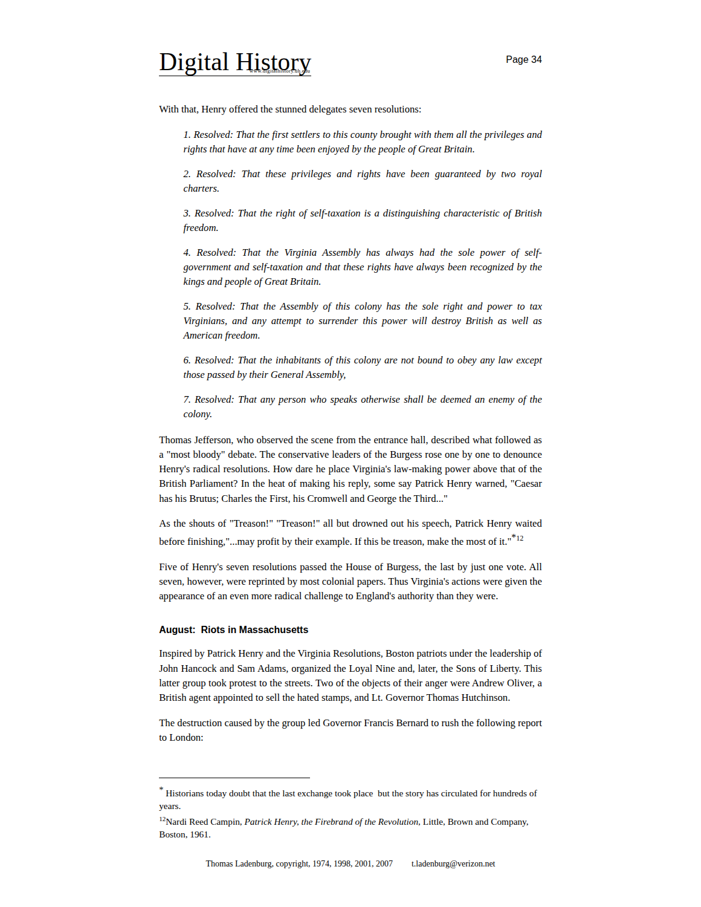Digital Historywww.digitalhistory.uh.edu
Page 34
With that, Henry offered the stunned delegates seven resolutions:
1. Resolved: That the first settlers to this county brought with them all the privileges and rights that have at any time been enjoyed by the people of Great Britain.
2. Resolved: That these privileges and rights have been guaranteed by two royal charters.
3. Resolved: That the right of self-taxation is a distinguishing characteristic of British freedom.
4. Resolved: That the Virginia Assembly has always had the sole power of self-government and self-taxation and that these rights have always been recognized by the kings and people of Great Britain.
5. Resolved: That the Assembly of this colony has the sole right and power to tax Virginians, and any attempt to surrender this power will destroy British as well as American freedom.
6. Resolved: That the inhabitants of this colony are not bound to obey any law except those passed by their General Assembly,
7. Resolved: That any person who speaks otherwise shall be deemed an enemy of the colony.
Thomas Jefferson, who observed the scene from the entrance hall, described what followed as a "most bloody" debate. The conservative leaders of the Burgess rose one by one to denounce Henry's radical resolutions. How dare he place Virginia's law-making power above that of the British Parliament? In the heat of making his reply, some say Patrick Henry warned, "Caesar has his Brutus; Charles the First, his Cromwell and George the Third..."
As the shouts of "Treason!" "Treason!" all but drowned out his speech, Patrick Henry waited before finishing,"...may profit by their example. If this be treason, make the most of it."*12
Five of Henry's seven resolutions passed the House of Burgess, the last by just one vote. All seven, however, were reprinted by most colonial papers. Thus Virginia's actions were given the appearance of an even more radical challenge to England's authority than they were.
August: Riots in Massachusetts
Inspired by Patrick Henry and the Virginia Resolutions, Boston patriots under the leadership of John Hancock and Sam Adams, organized the Loyal Nine and, later, the Sons of Liberty. This latter group took protest to the streets. Two of the objects of their anger were Andrew Oliver, a British agent appointed to sell the hated stamps, and Lt. Governor Thomas Hutchinson.
The destruction caused by the group led Governor Francis Bernard to rush the following report to London:
* Historians today doubt that the last exchange took place but the story has circulated for hundreds of years.
12Nardi Reed Campin, Patrick Henry, the Firebrand of the Revolution, Little, Brown and Company, Boston, 1961.
Thomas Ladenburg, copyright, 1974, 1998, 2001, 2007 t.ladenburg@verizon.net